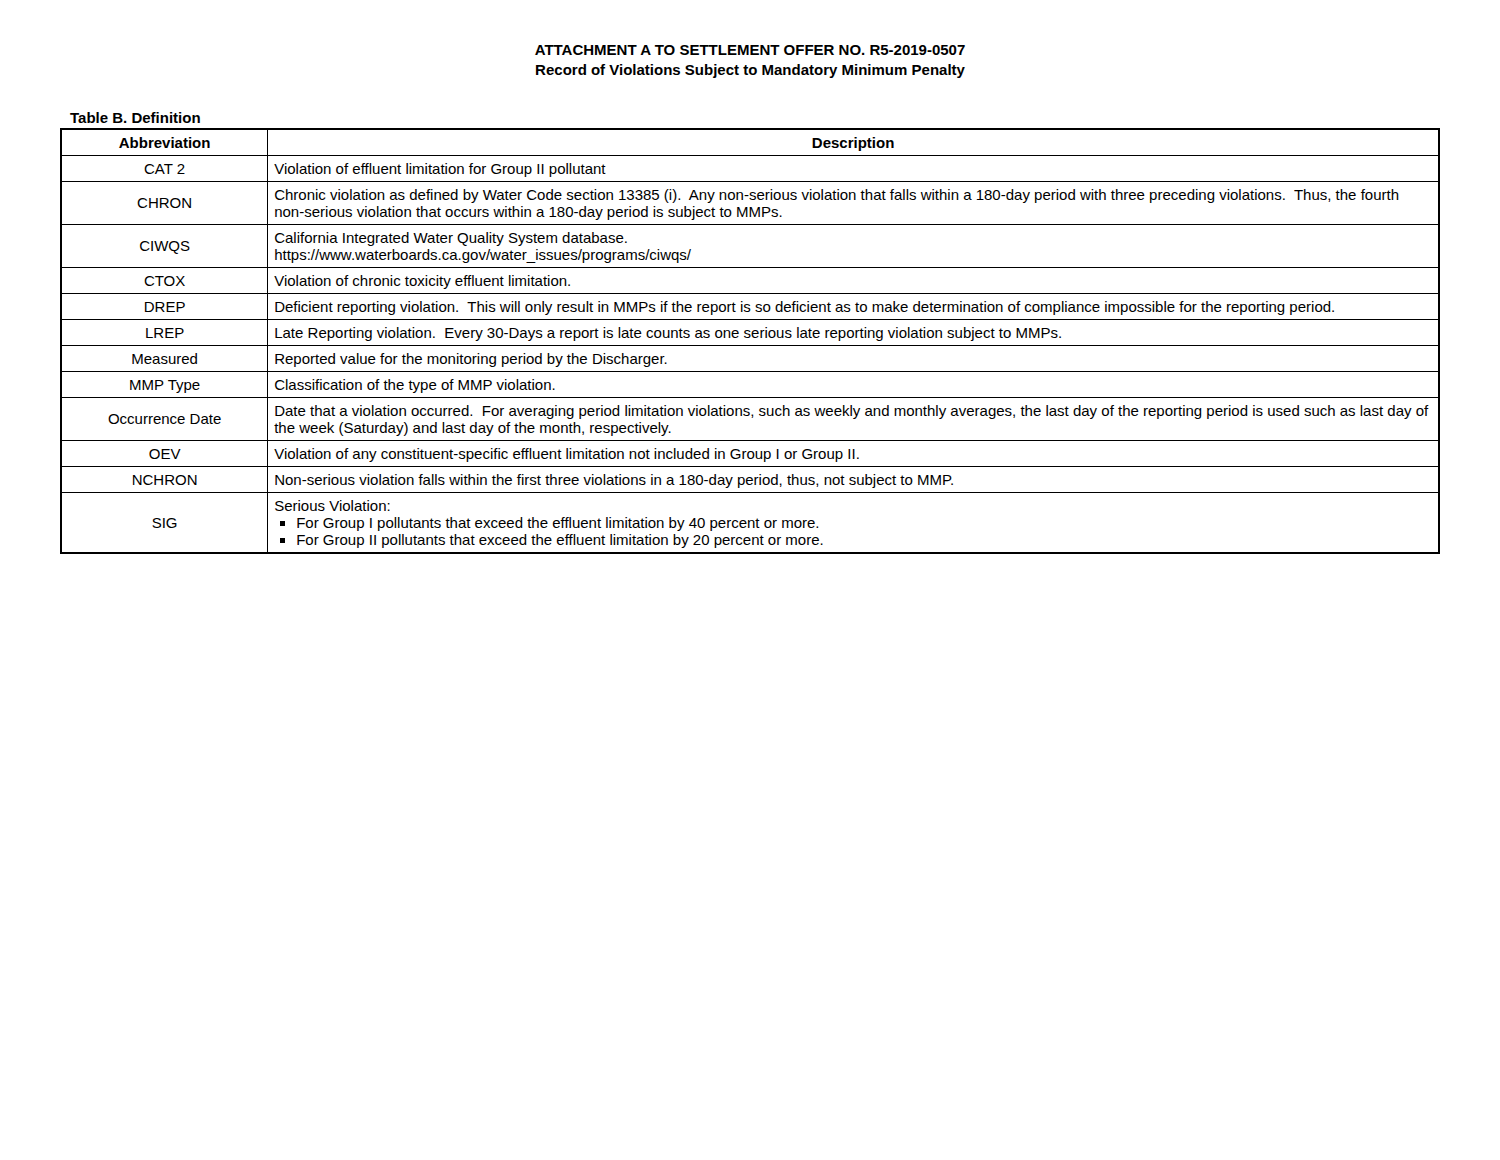ATTACHMENT A TO SETTLEMENT OFFER NO. R5-2019-0507
Record of Violations Subject to Mandatory Minimum Penalty
Table B. Definition
| Abbreviation | Description |
| --- | --- |
| CAT 2 | Violation of effluent limitation for Group II pollutant |
| CHRON | Chronic violation as defined by Water Code section 13385 (i). Any non-serious violation that falls within a 180-day period with three preceding violations. Thus, the fourth non-serious violation that occurs within a 180-day period is subject to MMPs. |
| CIWQS | California Integrated Water Quality System database. https://www.waterboards.ca.gov/water_issues/programs/ciwqs/ |
| CTOX | Violation of chronic toxicity effluent limitation. |
| DREP | Deficient reporting violation. This will only result in MMPs if the report is so deficient as to make determination of compliance impossible for the reporting period. |
| LREP | Late Reporting violation. Every 30-Days a report is late counts as one serious late reporting violation subject to MMPs. |
| Measured | Reported value for the monitoring period by the Discharger. |
| MMP Type | Classification of the type of MMP violation. |
| Occurrence Date | Date that a violation occurred. For averaging period limitation violations, such as weekly and monthly averages, the last day of the reporting period is used such as last day of the week (Saturday) and last day of the month, respectively. |
| OEV | Violation of any constituent-specific effluent limitation not included in Group I or Group II. |
| NCHRON | Non-serious violation falls within the first three violations in a 180-day period, thus, not subject to MMP. |
| SIG | Serious Violation: For Group I pollutants that exceed the effluent limitation by 40 percent or more. For Group II pollutants that exceed the effluent limitation by 20 percent or more. |